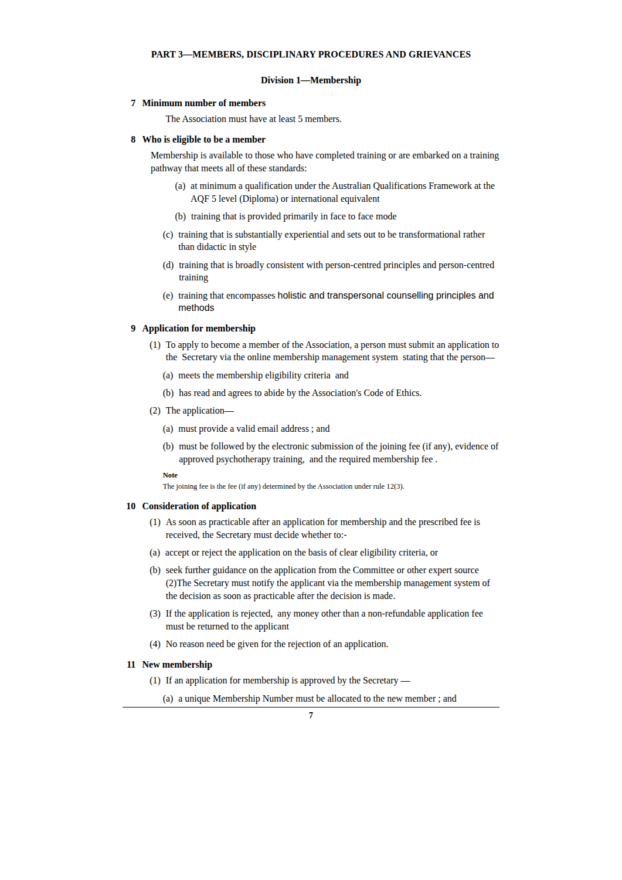PART 3—MEMBERS, DISCIPLINARY PROCEDURES AND GRIEVANCES
Division 1—Membership
7 Minimum number of members
The Association must have at least 5 members.
8 Who is eligible to be a member
Membership is available to those who have completed training or are embarked on a training pathway that meets all of these standards:
(a) at minimum a qualification under the Australian Qualifications Framework at the AQF 5 level (Diploma) or international equivalent
(b) training that is provided primarily in face to face mode
(c) training that is substantially experiential and sets out to be transformational rather than didactic in style
(d) training that is broadly consistent with person-centred principles and person-centred training
(e) training that encompasses holistic and transpersonal counselling principles and methods
9 Application for membership
(1) To apply to become a member of the Association, a person must submit an application to the Secretary via the online membership management system stating that the person—
(a) meets the membership eligibility criteria and
(b) has read and agrees to abide by the Association's Code of Ethics.
(2) The application—
(a) must provide a valid email address ; and
(b) must be followed by the electronic submission of the joining fee (if any), evidence of approved psychotherapy training, and the required membership fee .
Note
The joining fee is the fee (if any) determined by the Association under rule 12(3).
10 Consideration of application
(1) As soon as practicable after an application for membership and the prescribed fee is received, the Secretary must decide whether to:-
(a) accept or reject the application on the basis of clear eligibility criteria, or
(b) seek further guidance on the application from the Committee or other expert source
(2)The Secretary must notify the applicant via the membership management system of the decision as soon as practicable after the decision is made.
(3) If the application is rejected, any money other than a non-refundable application fee must be returned to the applicant
(4) No reason need be given for the rejection of an application.
11 New membership
(1) If an application for membership is approved by the Secretary —
(a) a unique Membership Number must be allocated to the new member ; and
7